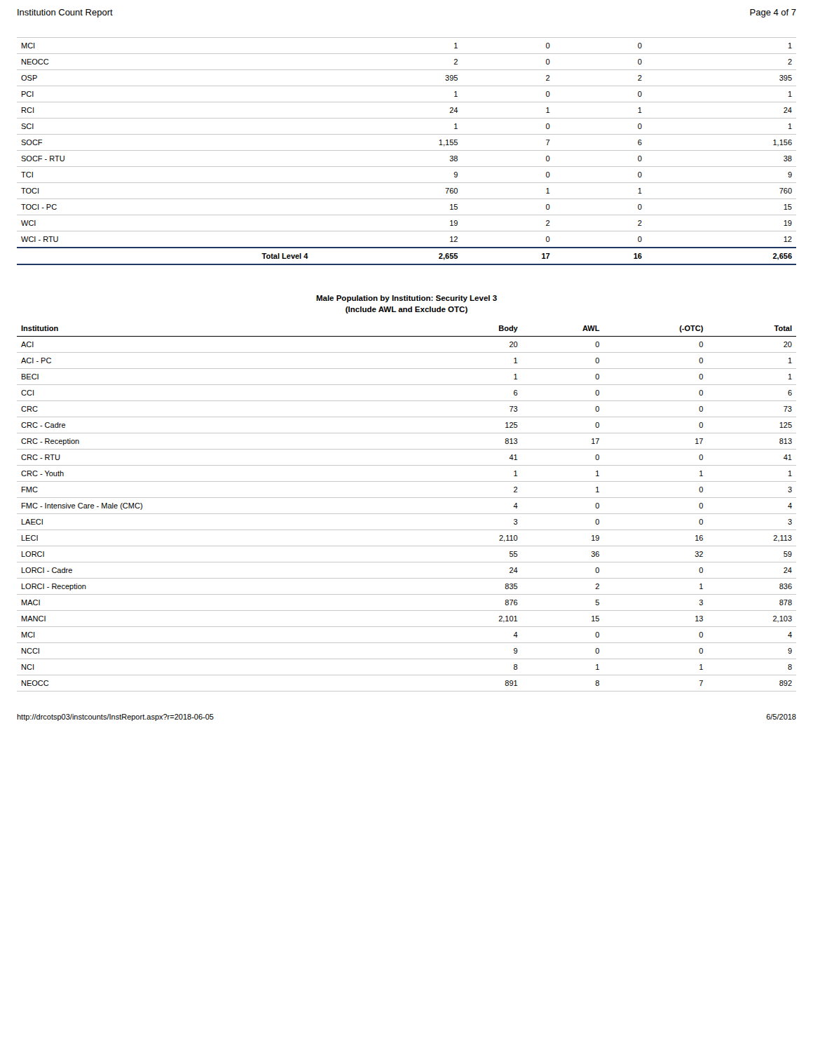Institution Count Report
Page 4 of 7
| MCI | 1 | 0 | 0 | 1 |
| NEOCC | 2 | 0 | 0 | 2 |
| OSP | 395 | 2 | 2 | 395 |
| PCI | 1 | 0 | 0 | 1 |
| RCI | 24 | 1 | 1 | 24 |
| SCI | 1 | 0 | 0 | 1 |
| SOCF | 1,155 | 7 | 6 | 1,156 |
| SOCF - RTU | 38 | 0 | 0 | 38 |
| TCI | 9 | 0 | 0 | 9 |
| TOCI | 760 | 1 | 1 | 760 |
| TOCI - PC | 15 | 0 | 0 | 15 |
| WCI | 19 | 2 | 2 | 19 |
| WCI - RTU | 12 | 0 | 0 | 12 |
| Total Level 4 | 2,655 | 17 | 16 | 2,656 |
Male Population by Institution: Security Level 3 (Include AWL and Exclude OTC)
| Institution | Body | AWL | (-OTC) | Total |
| --- | --- | --- | --- | --- |
| ACI | 20 | 0 | 0 | 20 |
| ACI - PC | 1 | 0 | 0 | 1 |
| BECI | 1 | 0 | 0 | 1 |
| CCI | 6 | 0 | 0 | 6 |
| CRC | 73 | 0 | 0 | 73 |
| CRC - Cadre | 125 | 0 | 0 | 125 |
| CRC - Reception | 813 | 17 | 17 | 813 |
| CRC - RTU | 41 | 0 | 0 | 41 |
| CRC - Youth | 1 | 1 | 1 | 1 |
| FMC | 2 | 1 | 0 | 3 |
| FMC - Intensive Care - Male (CMC) | 4 | 0 | 0 | 4 |
| LAECI | 3 | 0 | 0 | 3 |
| LECI | 2,110 | 19 | 16 | 2,113 |
| LORCI | 55 | 36 | 32 | 59 |
| LORCI - Cadre | 24 | 0 | 0 | 24 |
| LORCI - Reception | 835 | 2 | 1 | 836 |
| MACI | 876 | 5 | 3 | 878 |
| MANCI | 2,101 | 15 | 13 | 2,103 |
| MCI | 4 | 0 | 0 | 4 |
| NCCI | 9 | 0 | 0 | 9 |
| NCI | 8 | 1 | 1 | 8 |
| NEOCC | 891 | 8 | 7 | 892 |
http://drcotsp03/instcounts/InstReport.aspx?r=2018-06-05
6/5/2018